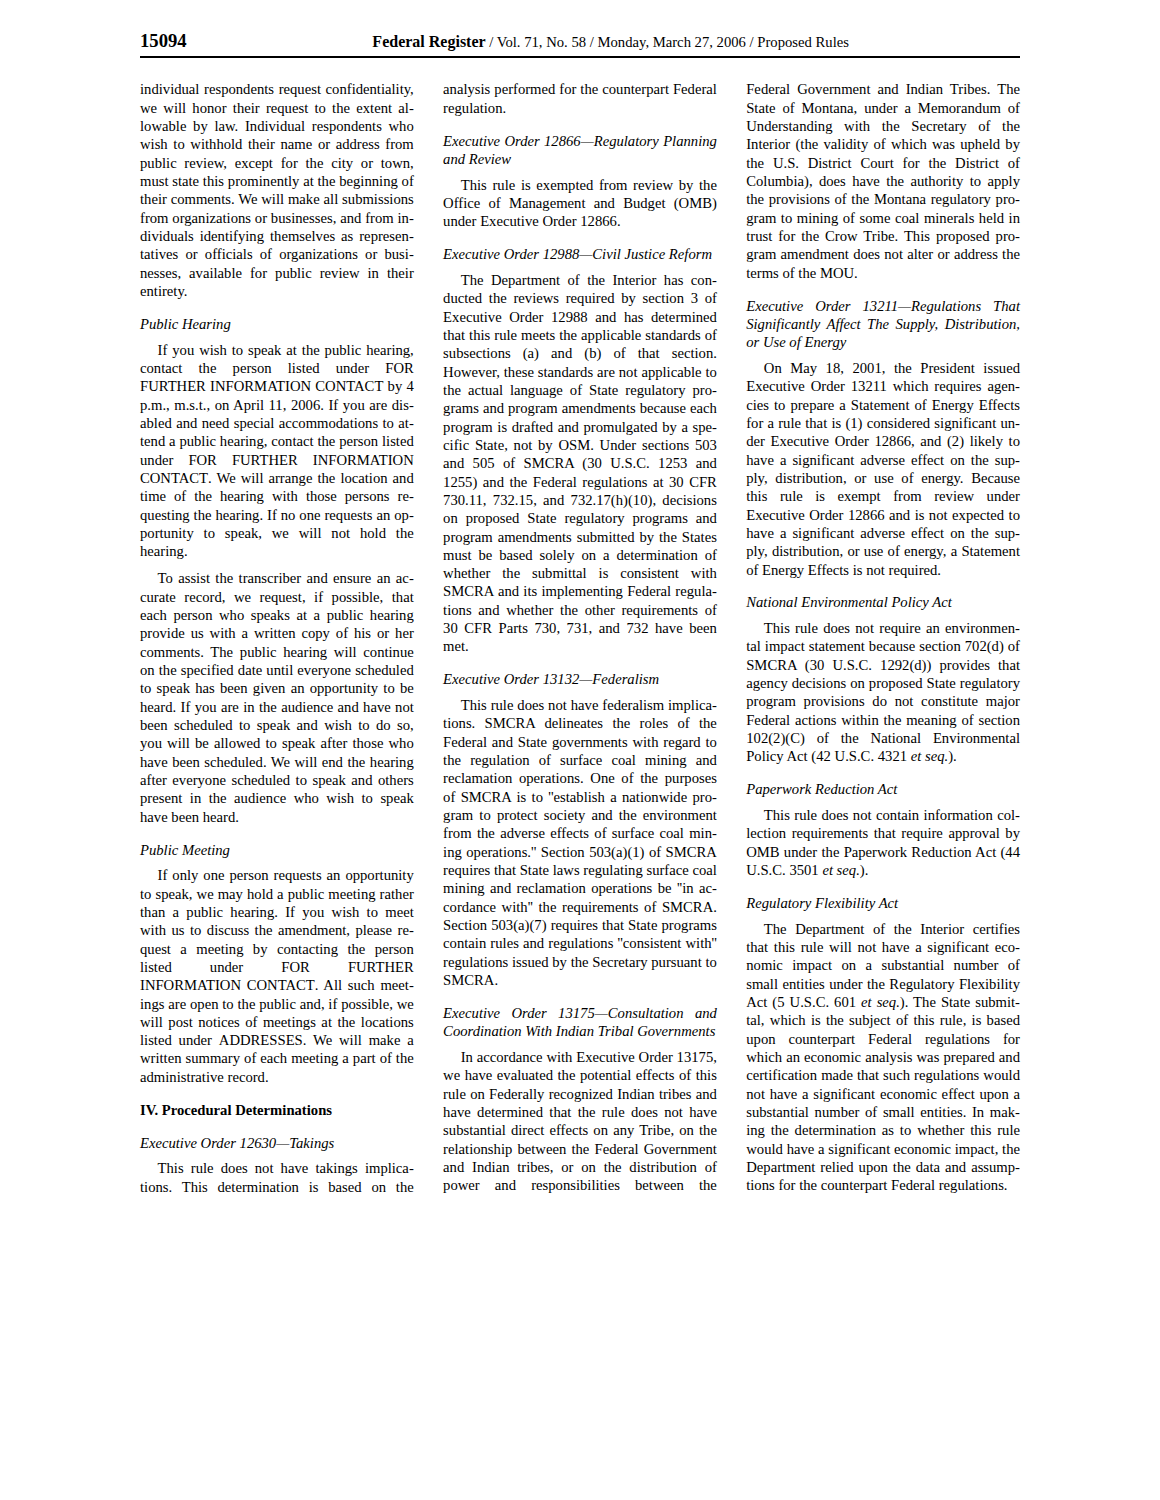15094 Federal Register / Vol. 71, No. 58 / Monday, March 27, 2006 / Proposed Rules
individual respondents request confidentiality, we will honor their request to the extent allowable by law. Individual respondents who wish to withhold their name or address from public review, except for the city or town, must state this prominently at the beginning of their comments. We will make all submissions from organizations or businesses, and from individuals identifying themselves as representatives or officials of organizations or businesses, available for public review in their entirety.
Public Hearing
If you wish to speak at the public hearing, contact the person listed under FOR FURTHER INFORMATION CONTACT by 4 p.m., m.s.t., on April 11, 2006. If you are disabled and need special accommodations to attend a public hearing, contact the person listed under FOR FURTHER INFORMATION CONTACT. We will arrange the location and time of the hearing with those persons requesting the hearing. If no one requests an opportunity to speak, we will not hold the hearing.
To assist the transcriber and ensure an accurate record, we request, if possible, that each person who speaks at a public hearing provide us with a written copy of his or her comments. The public hearing will continue on the specified date until everyone scheduled to speak has been given an opportunity to be heard. If you are in the audience and have not been scheduled to speak and wish to do so, you will be allowed to speak after those who have been scheduled. We will end the hearing after everyone scheduled to speak and others present in the audience who wish to speak have been heard.
Public Meeting
If only one person requests an opportunity to speak, we may hold a public meeting rather than a public hearing. If you wish to meet with us to discuss the amendment, please request a meeting by contacting the person listed under FOR FURTHER INFORMATION CONTACT. All such meetings are open to the public and, if possible, we will post notices of meetings at the locations listed under ADDRESSES. We will make a written summary of each meeting a part of the administrative record.
IV. Procedural Determinations
Executive Order 12630—Takings
This rule does not have takings implications. This determination is based on the analysis performed for the counterpart Federal regulation.
Executive Order 12866—Regulatory Planning and Review
This rule is exempted from review by the Office of Management and Budget (OMB) under Executive Order 12866.
Executive Order 12988—Civil Justice Reform
The Department of the Interior has conducted the reviews required by section 3 of Executive Order 12988 and has determined that this rule meets the applicable standards of subsections (a) and (b) of that section. However, these standards are not applicable to the actual language of State regulatory programs and program amendments because each program is drafted and promulgated by a specific State, not by OSM. Under sections 503 and 505 of SMCRA (30 U.S.C. 1253 and 1255) and the Federal regulations at 30 CFR 730.11, 732.15, and 732.17(h)(10), decisions on proposed State regulatory programs and program amendments submitted by the States must be based solely on a determination of whether the submittal is consistent with SMCRA and its implementing Federal regulations and whether the other requirements of 30 CFR Parts 730, 731, and 732 have been met.
Executive Order 13132—Federalism
This rule does not have federalism implications. SMCRA delineates the roles of the Federal and State governments with regard to the regulation of surface coal mining and reclamation operations. One of the purposes of SMCRA is to ''establish a nationwide program to protect society and the environment from the adverse effects of surface coal mining operations.'' Section 503(a)(1) of SMCRA requires that State laws regulating surface coal mining and reclamation operations be ''in accordance with'' the requirements of SMCRA. Section 503(a)(7) requires that State programs contain rules and regulations ''consistent with'' regulations issued by the Secretary pursuant to SMCRA.
Executive Order 13175—Consultation and Coordination With Indian Tribal Governments
In accordance with Executive Order 13175, we have evaluated the potential effects of this rule on Federally recognized Indian tribes and have determined that the rule does not have substantial direct effects on any Tribe, on the relationship between the Federal Government and Indian tribes, or on the distribution of power and responsibilities between the Federal Government and Indian Tribes. The State of Montana, under a Memorandum of Understanding with the Secretary of the Interior (the validity of which was upheld by the U.S. District Court for the District of Columbia), does have the authority to apply the provisions of the Montana regulatory program to mining of some coal minerals held in trust for the Crow Tribe. This proposed program amendment does not alter or address the terms of the MOU.
Executive Order 13211—Regulations That Significantly Affect The Supply, Distribution, or Use of Energy
On May 18, 2001, the President issued Executive Order 13211 which requires agencies to prepare a Statement of Energy Effects for a rule that is (1) considered significant under Executive Order 12866, and (2) likely to have a significant adverse effect on the supply, distribution, or use of energy. Because this rule is exempt from review under Executive Order 12866 and is not expected to have a significant adverse effect on the supply, distribution, or use of energy, a Statement of Energy Effects is not required.
National Environmental Policy Act
This rule does not require an environmental impact statement because section 702(d) of SMCRA (30 U.S.C. 1292(d)) provides that agency decisions on proposed State regulatory program provisions do not constitute major Federal actions within the meaning of section 102(2)(C) of the National Environmental Policy Act (42 U.S.C. 4321 et seq.).
Paperwork Reduction Act
This rule does not contain information collection requirements that require approval by OMB under the Paperwork Reduction Act (44 U.S.C. 3501 et seq.).
Regulatory Flexibility Act
The Department of the Interior certifies that this rule will not have a significant economic impact on a substantial number of small entities under the Regulatory Flexibility Act (5 U.S.C. 601 et seq.). The State submittal, which is the subject of this rule, is based upon counterpart Federal regulations for which an economic analysis was prepared and certification made that such regulations would not have a significant economic effect upon a substantial number of small entities. In making the determination as to whether this rule would have a significant economic impact, the Department relied upon the data and assumptions for the counterpart Federal regulations.